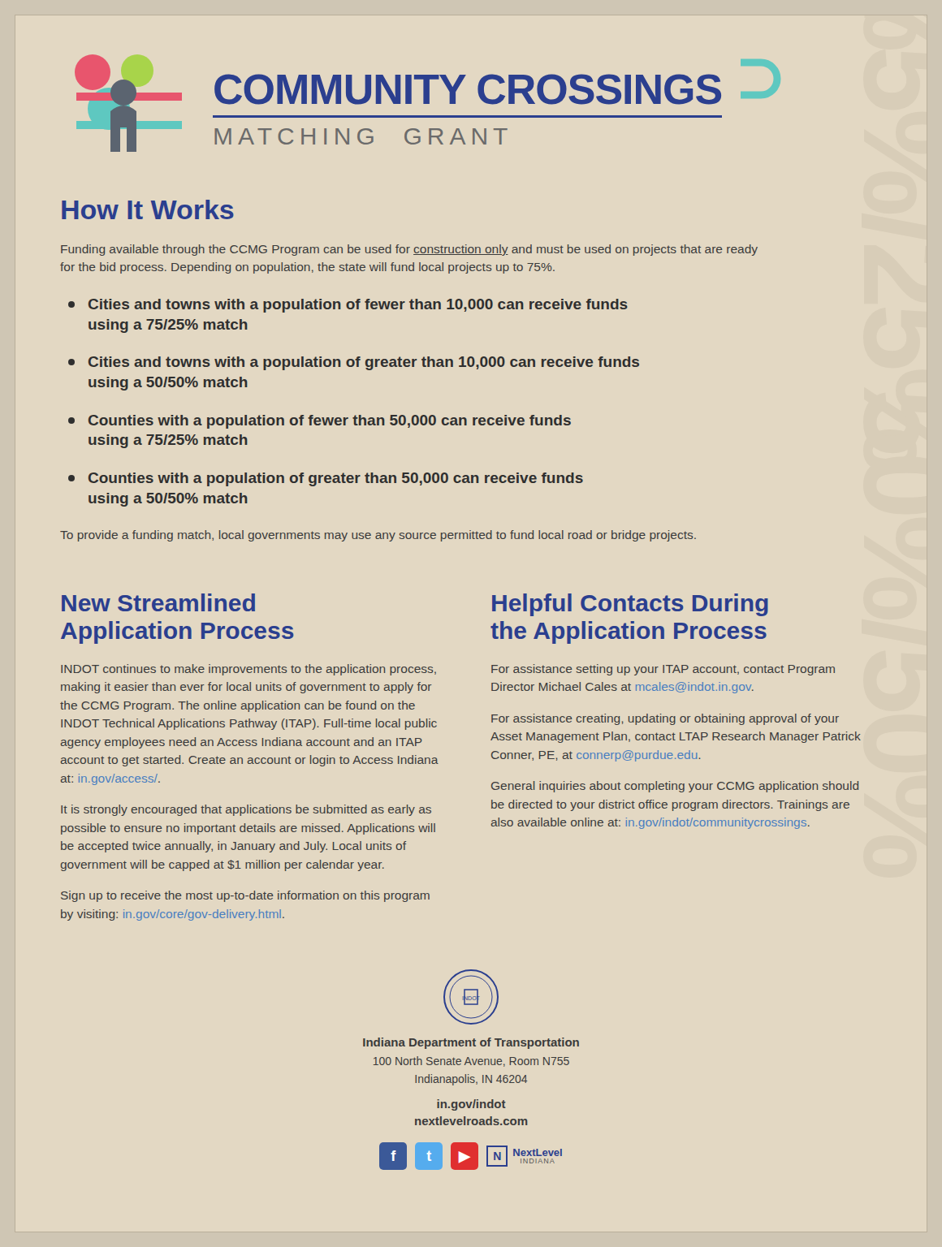50%/50% 75%/25% 50%/50%
COMMUNITY CROSSINGS
MATCHING GRANT
How It Works
Funding available through the CCMG Program can be used for construction only and must be used on projects that are ready for the bid process. Depending on population, the state will fund local projects up to 75%.
Cities and towns with a population of fewer than 10,000 can receive funds
using a 75/25% match
Cities and towns with a population of greater than 10,000 can receive funds
using a 50/50% match
Counties with a population of fewer than 50,000 can receive funds
using a 75/25% match
Counties with a population of greater than 50,000 can receive funds
using a 50/50% match
To provide a funding match, local governments may use any source permitted to fund local road or bridge projects.
New Streamlined
Application Process
INDOT continues to make improvements to the application process, making it easier than ever for local units of government to apply for the CCMG Program. The online application can be found on the INDOT Technical Applications Pathway (ITAP). Full-time local public agency employees need an Access Indiana account and an ITAP account to get started. Create an account or login to Access Indiana at: in.gov/access/.
It is strongly encouraged that applications be submitted as early as possible to ensure no important details are missed. Applications will be accepted twice annually, in January and July. Local units of government will be capped at $1 million per calendar year.
Sign up to receive the most up-to-date information on this program by visiting: in.gov/core/gov-delivery.html.
Helpful Contacts During
the Application Process
For assistance setting up your ITAP account, contact Program Director Michael Cales at mcales@indot.in.gov.
For assistance creating, updating or obtaining approval of your Asset Management Plan, contact LTAP Research Manager Patrick Conner, PE, at connerp@purdue.edu.
General inquiries about completing your CCMG application should be directed to your district office program directors. Trainings are also available online at: in.gov/indot/communitycrossings.
INDOT
Indiana Department of Transportation
100 North Senate Avenue, Room N755
Indianapolis, IN 46204
in.gov/indot
nextlevelroads.com
f
t
▶
N
NextLevelINDIANA